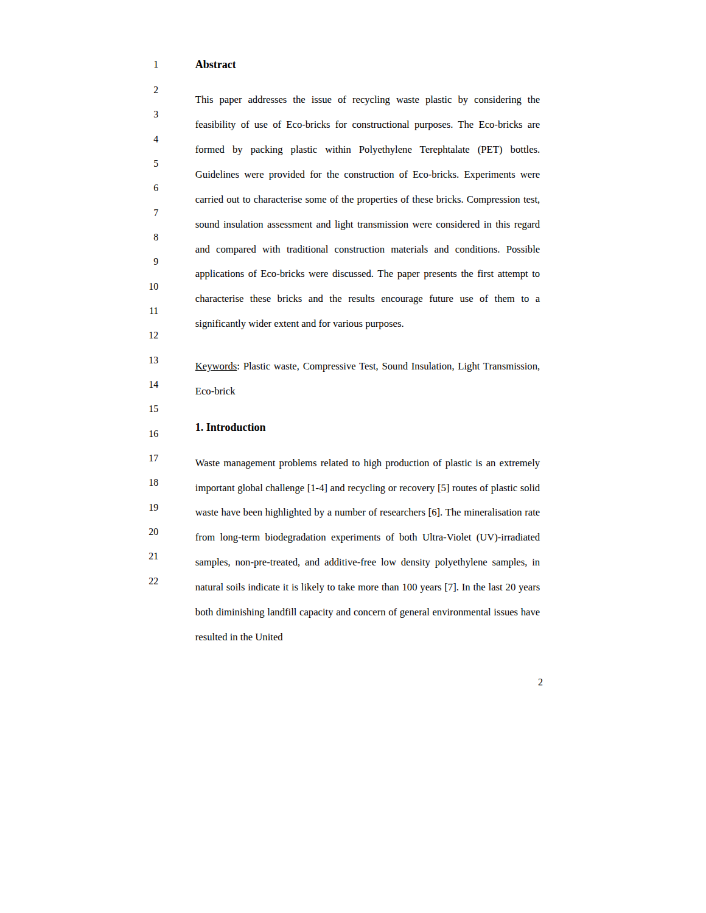1 2 3 4 5 6 7 8 9 10 11 12 13 14 15 16 17 18 19 20 21 22
Abstract
This paper addresses the issue of recycling waste plastic by considering the feasibility of use of Eco-bricks for constructional purposes. The Eco-bricks are formed by packing plastic within Polyethylene Terephtalate (PET) bottles. Guidelines were provided for the construction of Eco-bricks. Experiments were carried out to characterise some of the properties of these bricks. Compression test, sound insulation assessment and light transmission were considered in this regard and compared with traditional construction materials and conditions. Possible applications of Eco-bricks were discussed. The paper presents the first attempt to characterise these bricks and the results encourage future use of them to a significantly wider extent and for various purposes.
Keywords: Plastic waste, Compressive Test, Sound Insulation, Light Transmission, Eco-brick
1. Introduction
Waste management problems related to high production of plastic is an extremely important global challenge [1-4] and recycling or recovery [5] routes of plastic solid waste have been highlighted by a number of researchers [6]. The mineralisation rate from long-term biodegradation experiments of both Ultra-Violet (UV)-irradiated samples, non-pre-treated, and additive-free low density polyethylene samples, in natural soils indicate it is likely to take more than 100 years [7]. In the last 20 years both diminishing landfill capacity and concern of general environmental issues have resulted in the United
2